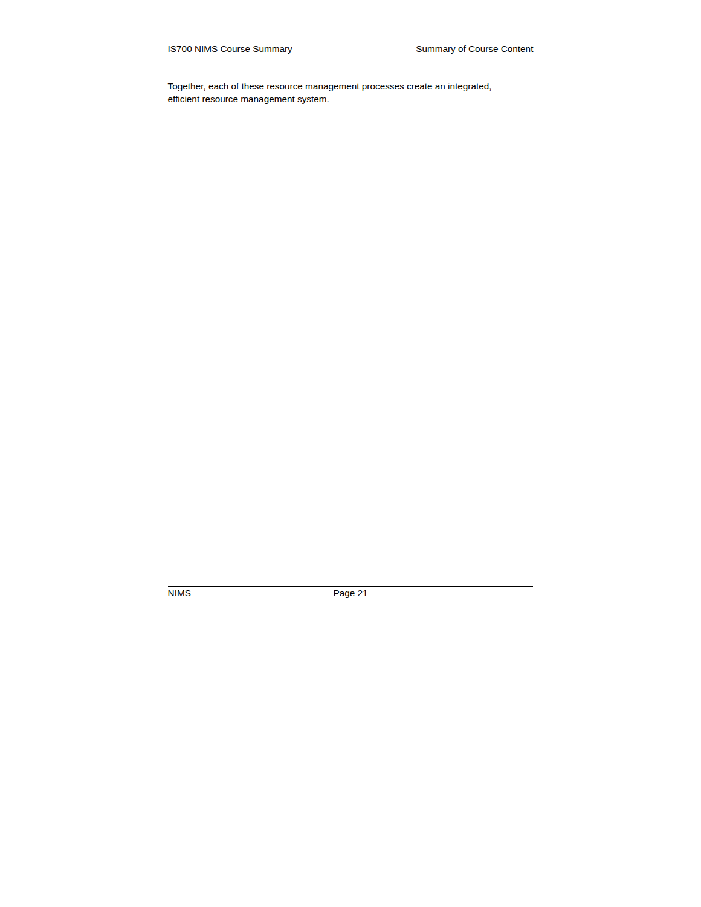IS700 NIMS Course Summary Summary of Course Content
Together, each of these resource management processes create an integrated, efficient resource management system.
NIMS Page 21